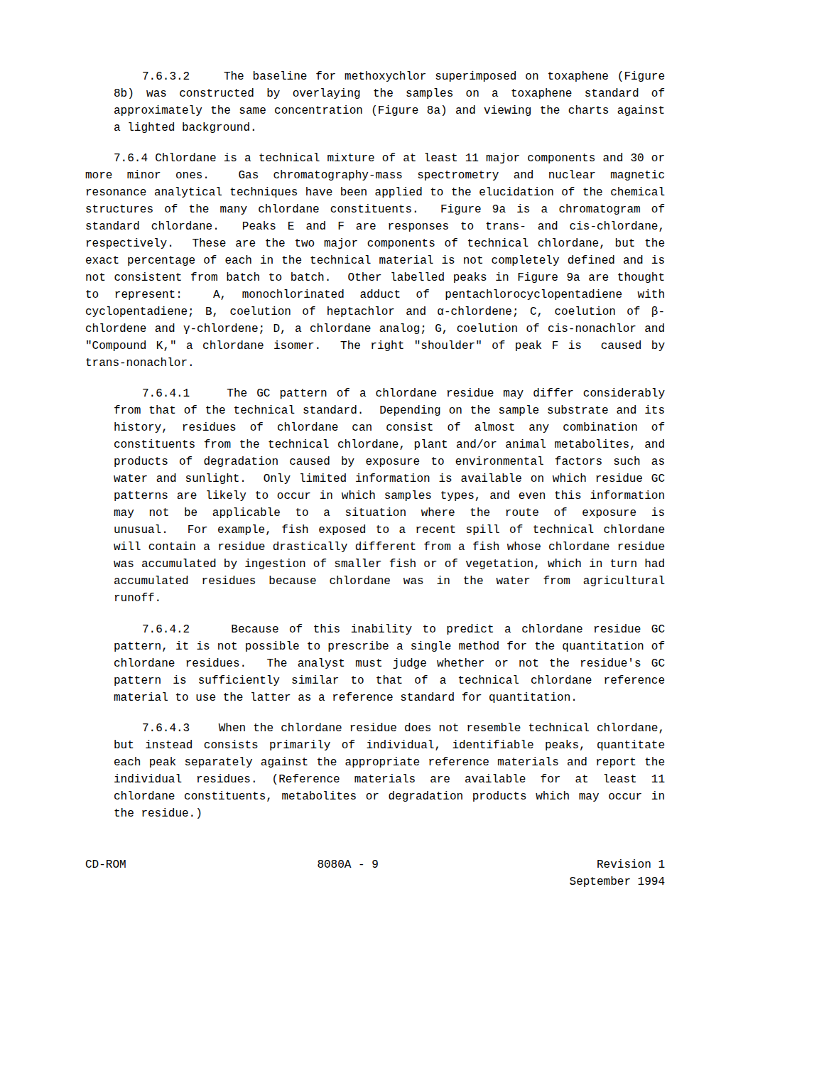7.6.3.2 The baseline for methoxychlor superimposed on toxaphene (Figure 8b) was constructed by overlaying the samples on a toxaphene standard of approximately the same concentration (Figure 8a) and viewing the charts against a lighted background.
7.6.4 Chlordane is a technical mixture of at least 11 major components and 30 or more minor ones. Gas chromatography-mass spectrometry and nuclear magnetic resonance analytical techniques have been applied to the elucidation of the chemical structures of the many chlordane constituents. Figure 9a is a chromatogram of standard chlordane. Peaks E and F are responses to trans- and cis-chlordane, respectively. These are the two major components of technical chlordane, but the exact percentage of each in the technical material is not completely defined and is not consistent from batch to batch. Other labelled peaks in Figure 9a are thought to represent: A, monochlorinated adduct of pentachlorocyclopentadiene with cyclopentadiene; B, coelution of heptachlor and α-chlordene; C, coelution of β-chlordene and γ-chlordene; D, a chlordane analog; G, coelution of cis-nonachlor and "Compound K," a chlordane isomer. The right "shoulder" of peak F is caused by trans-nonachlor.
7.6.4.1 The GC pattern of a chlordane residue may differ considerably from that of the technical standard. Depending on the sample substrate and its history, residues of chlordane can consist of almost any combination of constituents from the technical chlordane, plant and/or animal metabolites, and products of degradation caused by exposure to environmental factors such as water and sunlight. Only limited information is available on which residue GC patterns are likely to occur in which samples types, and even this information may not be applicable to a situation where the route of exposure is unusual. For example, fish exposed to a recent spill of technical chlordane will contain a residue drastically different from a fish whose chlordane residue was accumulated by ingestion of smaller fish or of vegetation, which in turn had accumulated residues because chlordane was in the water from agricultural runoff.
7.6.4.2 Because of this inability to predict a chlordane residue GC pattern, it is not possible to prescribe a single method for the quantitation of chlordane residues. The analyst must judge whether or not the residue's GC pattern is sufficiently similar to that of a technical chlordane reference material to use the latter as a reference standard for quantitation.
7.6.4.3 When the chlordane residue does not resemble technical chlordane, but instead consists primarily of individual, identifiable peaks, quantitate each peak separately against the appropriate reference materials and report the individual residues. (Reference materials are available for at least 11 chlordane constituents, metabolites or degradation products which may occur in the residue.)
CD-ROM
8080A - 9
Revision 1
September 1994